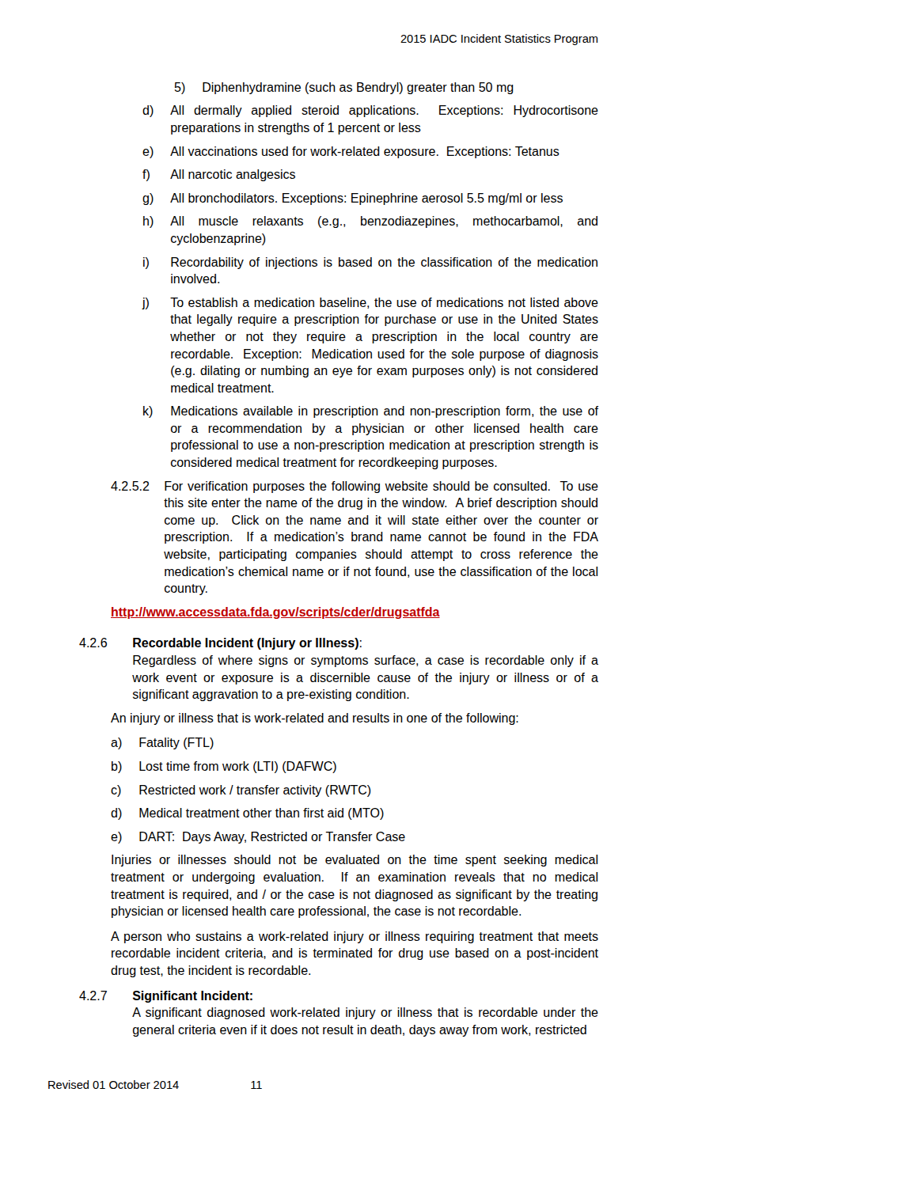2015 IADC Incident Statistics Program
5)
Diphenhydramine (such as Bendryl) greater than 50 mg
d)
All dermally applied steroid applications. Exceptions: Hydrocortisone preparations in strengths of 1 percent or less
e)
All vaccinations used for work-related exposure. Exceptions: Tetanus
f)
All narcotic analgesics
g)
All bronchodilators. Exceptions: Epinephrine aerosol 5.5 mg/ml or less
h)
All muscle relaxants (e.g., benzodiazepines, methocarbamol, and cyclobenzaprine)
i)
Recordability of injections is based on the classification of the medication involved.
j)
To establish a medication baseline, the use of medications not listed above that legally require a prescription for purchase or use in the United States whether or not they require a prescription in the local country are recordable. Exception: Medication used for the sole purpose of diagnosis (e.g. dilating or numbing an eye for exam purposes only) is not considered medical treatment.
k)
Medications available in prescription and non-prescription form, the use of or a recommendation by a physician or other licensed health care professional to use a non-prescription medication at prescription strength is considered medical treatment for recordkeeping purposes.
4.2.5.2
For verification purposes the following website should be consulted. To use this site enter the name of the drug in the window. A brief description should come up. Click on the name and it will state either over the counter or prescription. If a medication’s brand name cannot be found in the FDA website, participating companies should attempt to cross reference the medication’s chemical name or if not found, use the classification of the local country.
http://www.accessdata.fda.gov/scripts/cder/drugsatfda
4.2.6
Recordable Incident (Injury or Illness):
Regardless of where signs or symptoms surface, a case is recordable only if a work event or exposure is a discernible cause of the injury or illness or of a significant aggravation to a pre-existing condition.
An injury or illness that is work-related and results in one of the following:
a)
Fatality (FTL)
b)
Lost time from work (LTI) (DAFWC)
c)
Restricted work / transfer activity (RWTC)
d)
Medical treatment other than first aid (MTO)
e)
DART: Days Away, Restricted or Transfer Case
Injuries or illnesses should not be evaluated on the time spent seeking medical treatment or undergoing evaluation. If an examination reveals that no medical treatment is required, and / or the case is not diagnosed as significant by the treating physician or licensed health care professional, the case is not recordable.
A person who sustains a work-related injury or illness requiring treatment that meets recordable incident criteria, and is terminated for drug use based on a post-incident drug test, the incident is recordable.
4.2.7
Significant Incident:
A significant diagnosed work-related injury or illness that is recordable under the general criteria even if it does not result in death, days away from work, restricted
Revised 01 October 2014
11